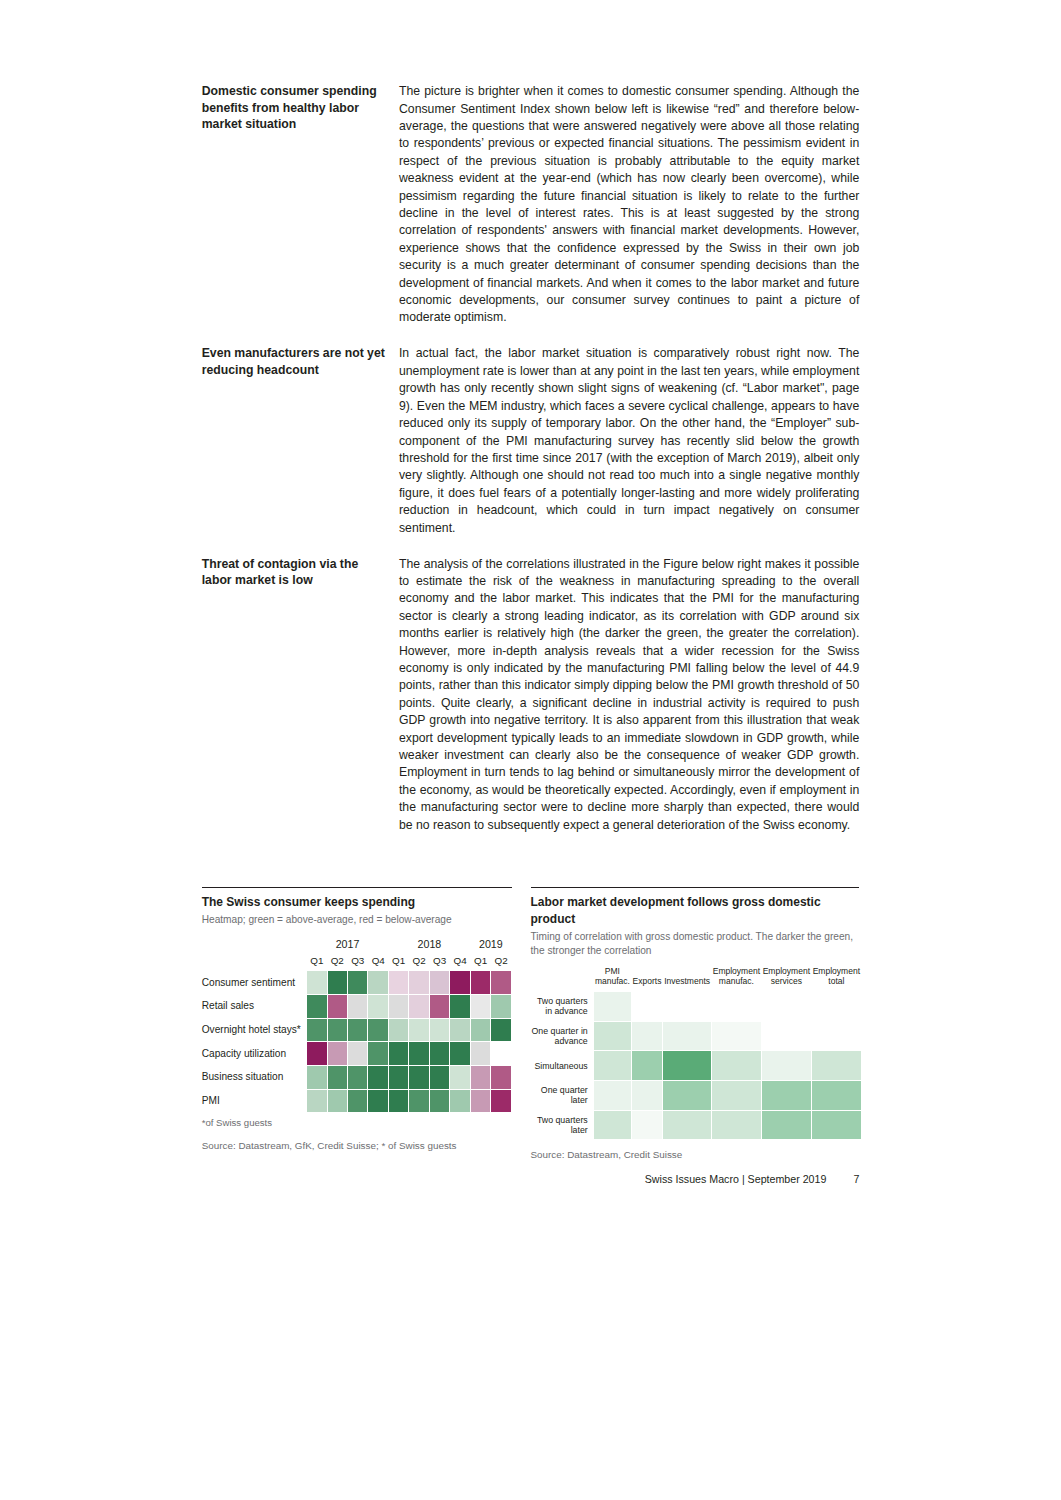Domestic consumer spending benefits from healthy labor market situation
The picture is brighter when it comes to domestic consumer spending. Although the Consumer Sentiment Index shown below left is likewise “red” and therefore below-average, the questions that were answered negatively were above all those relating to respondents’ previous or expected financial situations. The pessimism evident in respect of the previous situation is probably attributable to the equity market weakness evident at the year-end (which has now clearly been overcome), while pessimism regarding the future financial situation is likely to relate to the further decline in the level of interest rates. This is at least suggested by the strong correlation of respondents' answers with financial market developments. However, experience shows that the confidence expressed by the Swiss in their own job security is a much greater determinant of consumer spending decisions than the development of financial markets. And when it comes to the labor market and future economic developments, our consumer survey continues to paint a picture of moderate optimism.
Even manufacturers are not yet reducing headcount
In actual fact, the labor market situation is comparatively robust right now. The unemployment rate is lower than at any point in the last ten years, while employment growth has only recently shown slight signs of weakening (cf. “Labor market", page 9). Even the MEM industry, which faces a severe cyclical challenge, appears to have reduced only its supply of temporary labor. On the other hand, the “Employer” sub-component of the PMI manufacturing survey has recently slid below the growth threshold for the first time since 2017 (with the exception of March 2019), albeit only very slightly. Although one should not read too much into a single negative monthly figure, it does fuel fears of a potentially longer-lasting and more widely proliferating reduction in headcount, which could in turn impact negatively on consumer sentiment.
Threat of contagion via the labor market is low
The analysis of the correlations illustrated in the Figure below right makes it possible to estimate the risk of the weakness in manufacturing spreading to the overall economy and the labor market. This indicates that the PMI for the manufacturing sector is clearly a strong leading indicator, as its correlation with GDP around six months earlier is relatively high (the darker the green, the greater the correlation). However, more in-depth analysis reveals that a wider recession for the Swiss economy is only indicated by the manufacturing PMI falling below the level of 44.9 points, rather than this indicator simply dipping below the PMI growth threshold of 50 points. Quite clearly, a significant decline in industrial activity is required to push GDP growth into negative territory. It is also apparent from this illustration that weak export development typically leads to an immediate slowdown in GDP growth, while weaker investment can clearly also be the consequence of weaker GDP growth. Employment in turn tends to lag behind or simultaneously mirror the development of the economy, as would be theoretically expected. Accordingly, even if employment in the manufacturing sector were to decline more sharply than expected, there would be no reason to subsequently expect a general deterioration of the Swiss economy.
The Swiss consumer keeps spending
Heatmap; green = above-average, red = below-average
| | 2017 | 2018 | 2019 |
| | Q1 | Q2 | Q3 | Q4 | Q1 | Q2 | Q3 | Q4 | Q1 | Q2 |
| Consumer sentiment | | | | | | | | | | |
| Retail sales | | | | | | | | | | |
| Overnight hotel stays* | | | | | | | | | | |
| Capacity utilization | | | | | | | | | | |
| Business situation | | | | | | | | | | |
| PMI | | | | | | | | | | |
*of Swiss guests
Source: Datastream, GfK, Credit Suisse; * of Swiss guests
Labor market development follows gross domestic product
Timing of correlation with gross domestic product. The darker the green, the stronger the correlation
| | PMI manufac. | Exports | Investments | Employment manufac. | Employment services | Employment total |
| --- | --- | --- | --- | --- | --- | --- |
| Two quarters in advance | | | | | | |
| One quarter in advance | | | | | | |
| Simultaneous | | | | | | |
| One quarter later | | | | | | |
| Two quarters later | | | | | | |
Source: Datastream, Credit Suisse
Swiss Issues Macro | September 2019 7